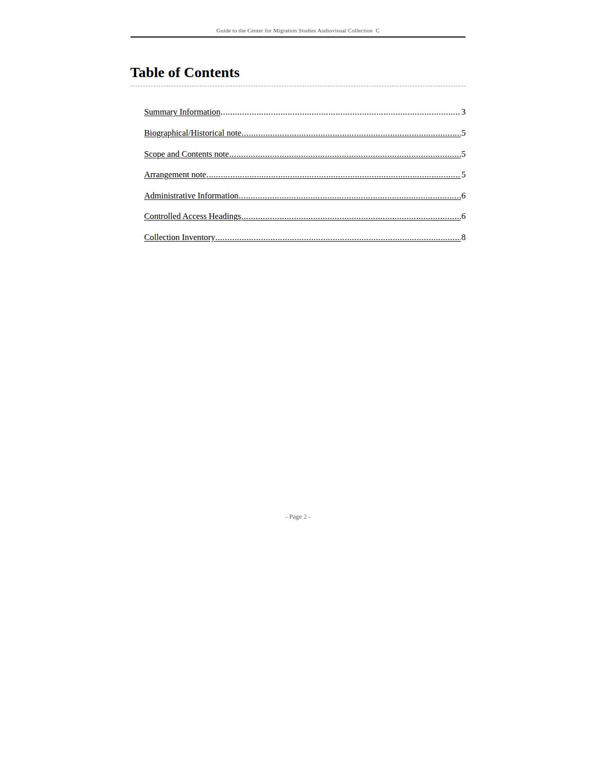Guide to the Center for Migration Studies Audiovisual Collection C
Table of Contents
Summary Information 3
Biographical/Historical note 5
Scope and Contents note 5
Arrangement note 5
Administrative Information 6
Controlled Access Headings 6
Collection Inventory 8
- Page 2 -